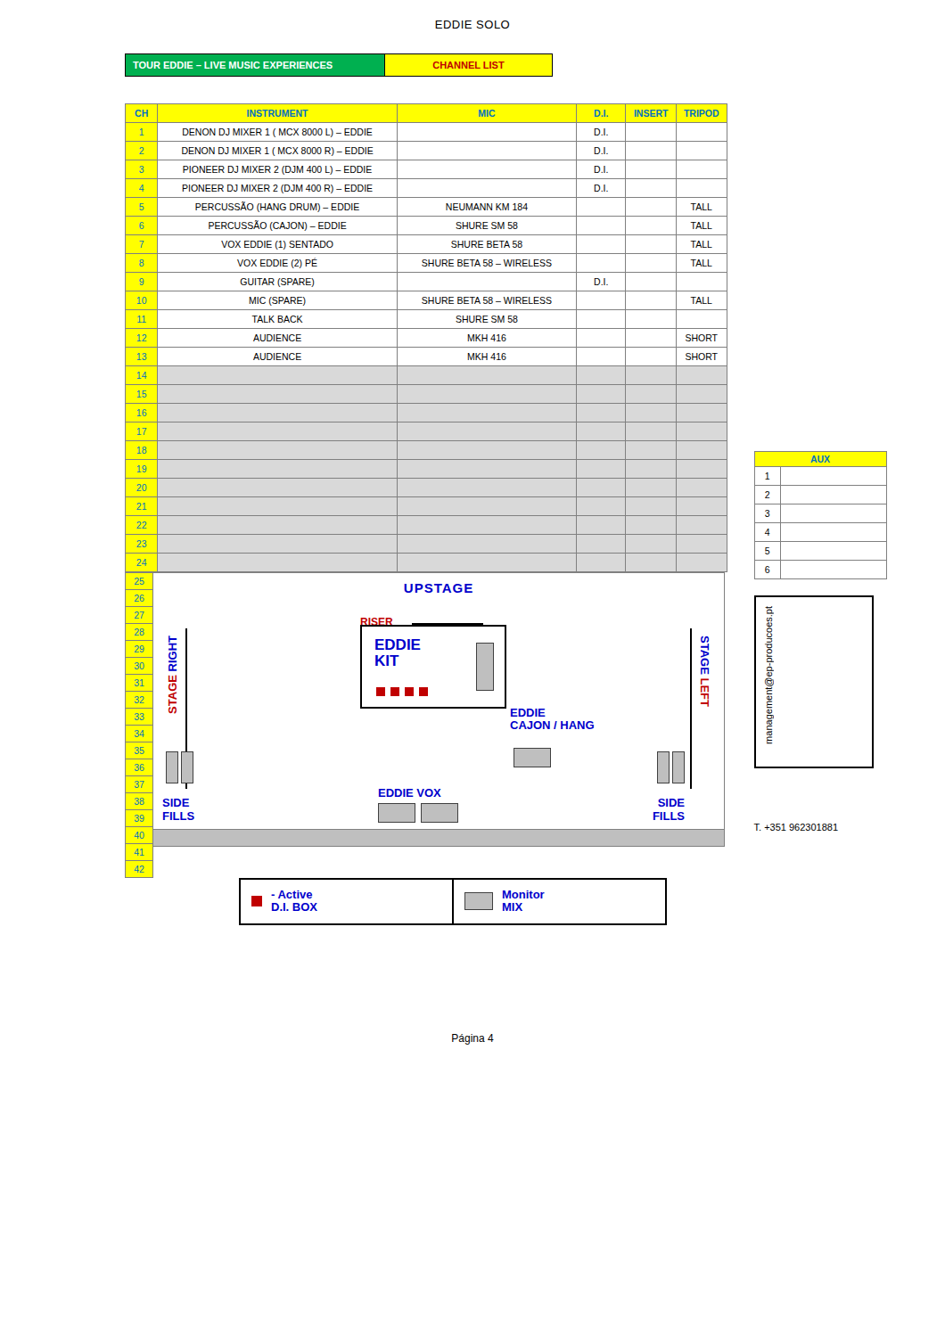EDDIE SOLO
TOUR EDDIE – LIVE MUSIC EXPERIENCES
CHANNEL LIST
| CH | INSTRUMENT | MIC | D.I. | INSERT | TRIPOD |
| --- | --- | --- | --- | --- | --- |
| 1 | DENON DJ MIXER 1 ( MCX 8000 L) – EDDIE | | D.I. | | |
| 2 | DENON DJ MIXER 1 ( MCX 8000 R) – EDDIE | | D.I. | | |
| 3 | PIONEER DJ MIXER 2 (DJM 400 L) – EDDIE | | D.I. | | |
| 4 | PIONEER DJ MIXER 2 (DJM 400 R) – EDDIE | | D.I. | | |
| 5 | PERCUSSÃO (HANG DRUM) – EDDIE | NEUMANN KM 184 | | | TALL |
| 6 | PERCUSSÃO (CAJON) – EDDIE | SHURE SM 58 | | | TALL |
| 7 | VOX EDDIE (1) SENTADO | SHURE BETA 58 | | | TALL |
| 8 | VOX EDDIE (2) PÉ | SHURE BETA 58 – WIRELESS | | | TALL |
| 9 | GUITAR (SPARE) | | D.I. | | |
| 10 | MIC (SPARE) | SHURE BETA 58 – WIRELESS | | | TALL |
| 11 | TALK BACK | SHURE SM 58 | | | |
| 12 | AUDIENCE | MKH 416 | | | SHORT |
| 13 | AUDIENCE | MKH 416 | | | SHORT |
| 14 | | | | | |
| 15 | | | | | |
| 16 | | | | | |
| 17 | | | | | |
| 18 | | | | | |
| 19 | | | | | |
| 20 | | | | | |
| 21 | | | | | |
| 22 | | | | | |
| 23 | | | | | |
| 24 | | | | | |
| 25 |
| 26 |
| 27 |
| 28 |
| 29 |
| 30 |
| 31 |
| 32 |
| 33 |
| 34 |
| 35 |
| 36 |
| 37 |
| 38 |
| 39 |
| 40 |
| 41 |
| 42 |
UPSTAGE
RISER
EDDIE
KIT
STAGE RIGHT
STAGE LEFT
EDDIE
CAJON / HANG
EDDIE VOX
SIDE
FILLS
SIDE
FILLS
- Active
D.I. BOX
Monitor
MIX
| AUX |
| --- |
| 1 | |
| 2 | |
| 3 | |
| 4 | |
| 5 | |
| 6 | |
management@ep-producoes.pt
T. +351 962301881
Página 4